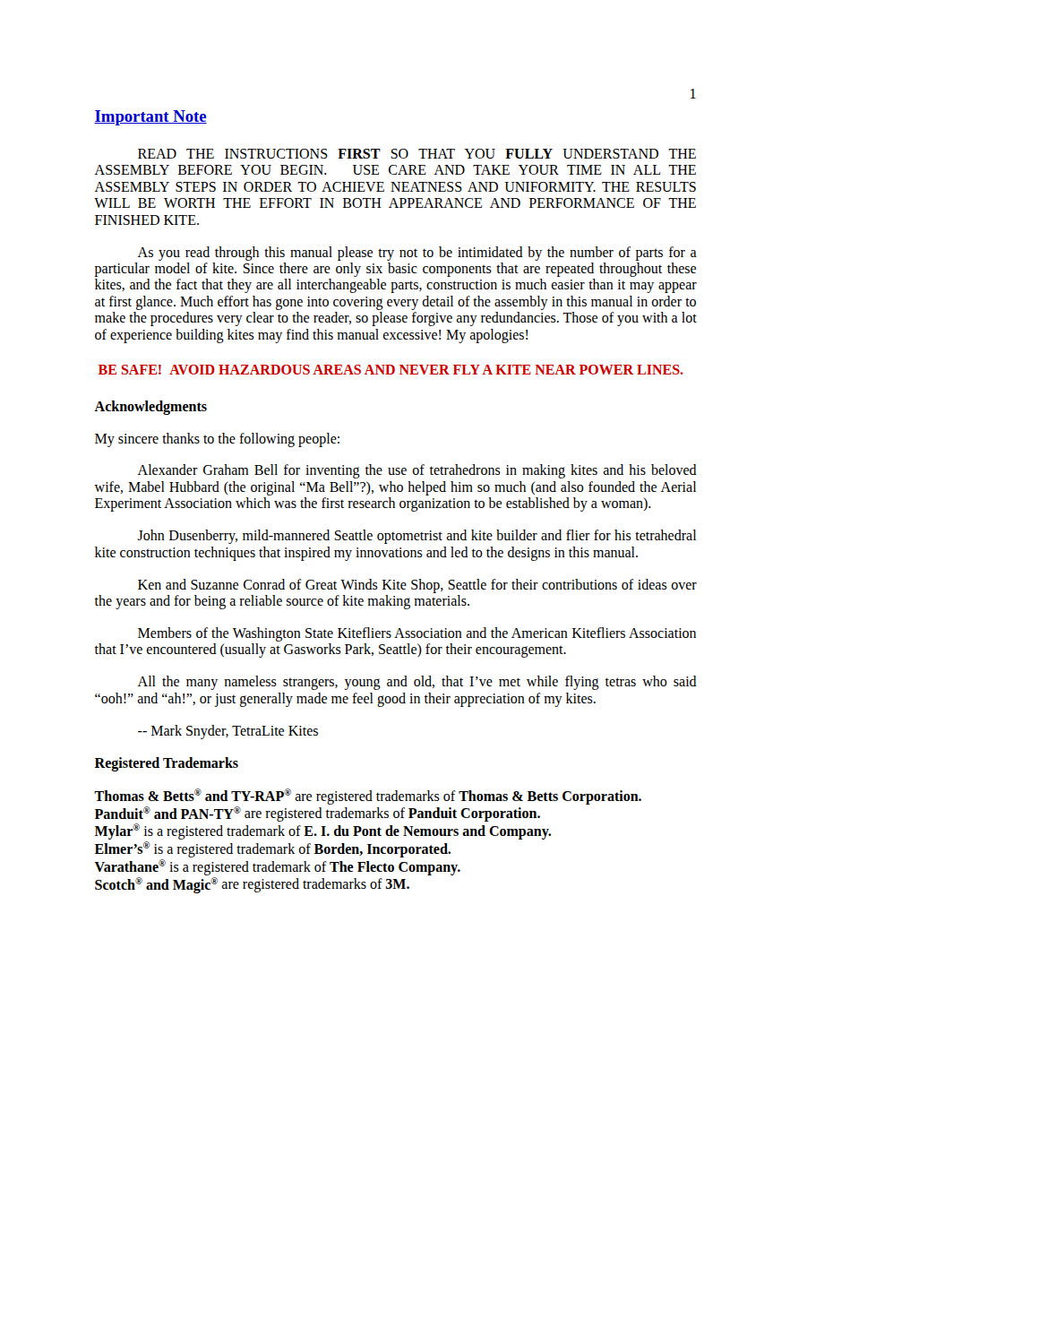1
Important Note
READ THE INSTRUCTIONS FIRST SO THAT YOU FULLY UNDERSTAND THE ASSEMBLY BEFORE YOU BEGIN. USE CARE AND TAKE YOUR TIME IN ALL THE ASSEMBLY STEPS IN ORDER TO ACHIEVE NEATNESS AND UNIFORMITY. THE RESULTS WILL BE WORTH THE EFFORT IN BOTH APPEARANCE AND PERFORMANCE OF THE FINISHED KITE.
As you read through this manual please try not to be intimidated by the number of parts for a particular model of kite. Since there are only six basic components that are repeated throughout these kites, and the fact that they are all interchangeable parts, construction is much easier than it may appear at first glance. Much effort has gone into covering every detail of the assembly in this manual in order to make the procedures very clear to the reader, so please forgive any redundancies. Those of you with a lot of experience building kites may find this manual excessive! My apologies!
BE SAFE! AVOID HAZARDOUS AREAS AND NEVER FLY A KITE NEAR POWER LINES.
Acknowledgments
My sincere thanks to the following people:
Alexander Graham Bell for inventing the use of tetrahedrons in making kites and his beloved wife, Mabel Hubbard (the original “Ma Bell”?), who helped him so much (and also founded the Aerial Experiment Association which was the first research organization to be established by a woman).
John Dusenberry, mild-mannered Seattle optometrist and kite builder and flier for his tetrahedral kite construction techniques that inspired my innovations and led to the designs in this manual.
Ken and Suzanne Conrad of Great Winds Kite Shop, Seattle for their contributions of ideas over the years and for being a reliable source of kite making materials.
Members of the Washington State Kitefliers Association and the American Kitefliers Association that I’ve encountered (usually at Gasworks Park, Seattle) for their encouragement.
All the many nameless strangers, young and old, that I’ve met while flying tetras who said “ooh!” and “ah!”, or just generally made me feel good in their appreciation of my kites.
-- Mark Snyder, TetraLite Kites
Registered Trademarks
Thomas & Betts® and TY-RAP® are registered trademarks of Thomas & Betts Corporation.
Panduit® and PAN-TY® are registered trademarks of Panduit Corporation.
Mylar® is a registered trademark of E. I. du Pont de Nemours and Company.
Elmer’s® is a registered trademark of Borden, Incorporated.
Varathane® is a registered trademark of The Flecto Company.
Scotch® and Magic® are registered trademarks of 3M.